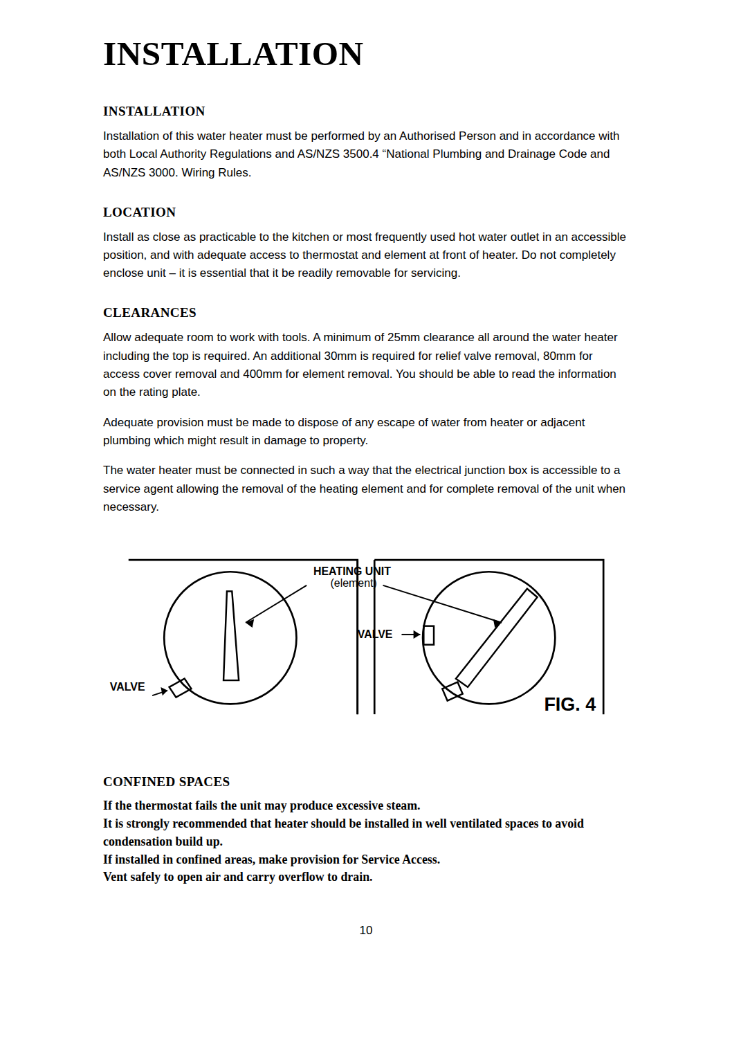INSTALLATION
INSTALLATION
Installation of this water heater must be performed by an Authorised Person and in accordance with both Local Authority Regulations and AS/NZS 3500.4 “National Plumbing and Drainage Code and AS/NZS 3000. Wiring Rules.
LOCATION
Install as close as practicable to the kitchen or most frequently used hot water outlet in an accessible position, and with adequate access to thermostat and element at front of heater. Do not completely enclose unit – it is essential that it be readily removable for servicing.
CLEARANCES
Allow adequate room to work with tools. A minimum of 25mm clearance all around the water heater including the top is required. An additional 30mm is required for relief valve removal, 80mm for access cover removal and 400mm for element removal. You should be able to read the information on the rating plate.
Adequate provision must be made to dispose of any escape of water from heater or adjacent plumbing which might result in damage to property.
The water heater must be connected in such a way that the electrical junction box is accessible to a service agent allowing the removal of the heating element and for complete removal of the unit when necessary.
HEATING UNIT (element) VALVE VALVE FIG. 4
CONFINED SPACES
If the thermostat fails the unit may produce excessive steam.
It is strongly recommended that heater should be installed in well ventilated spaces to avoid condensation build up.
If installed in confined areas, make provision for Service Access.
Vent safely to open air and carry overflow to drain.
10